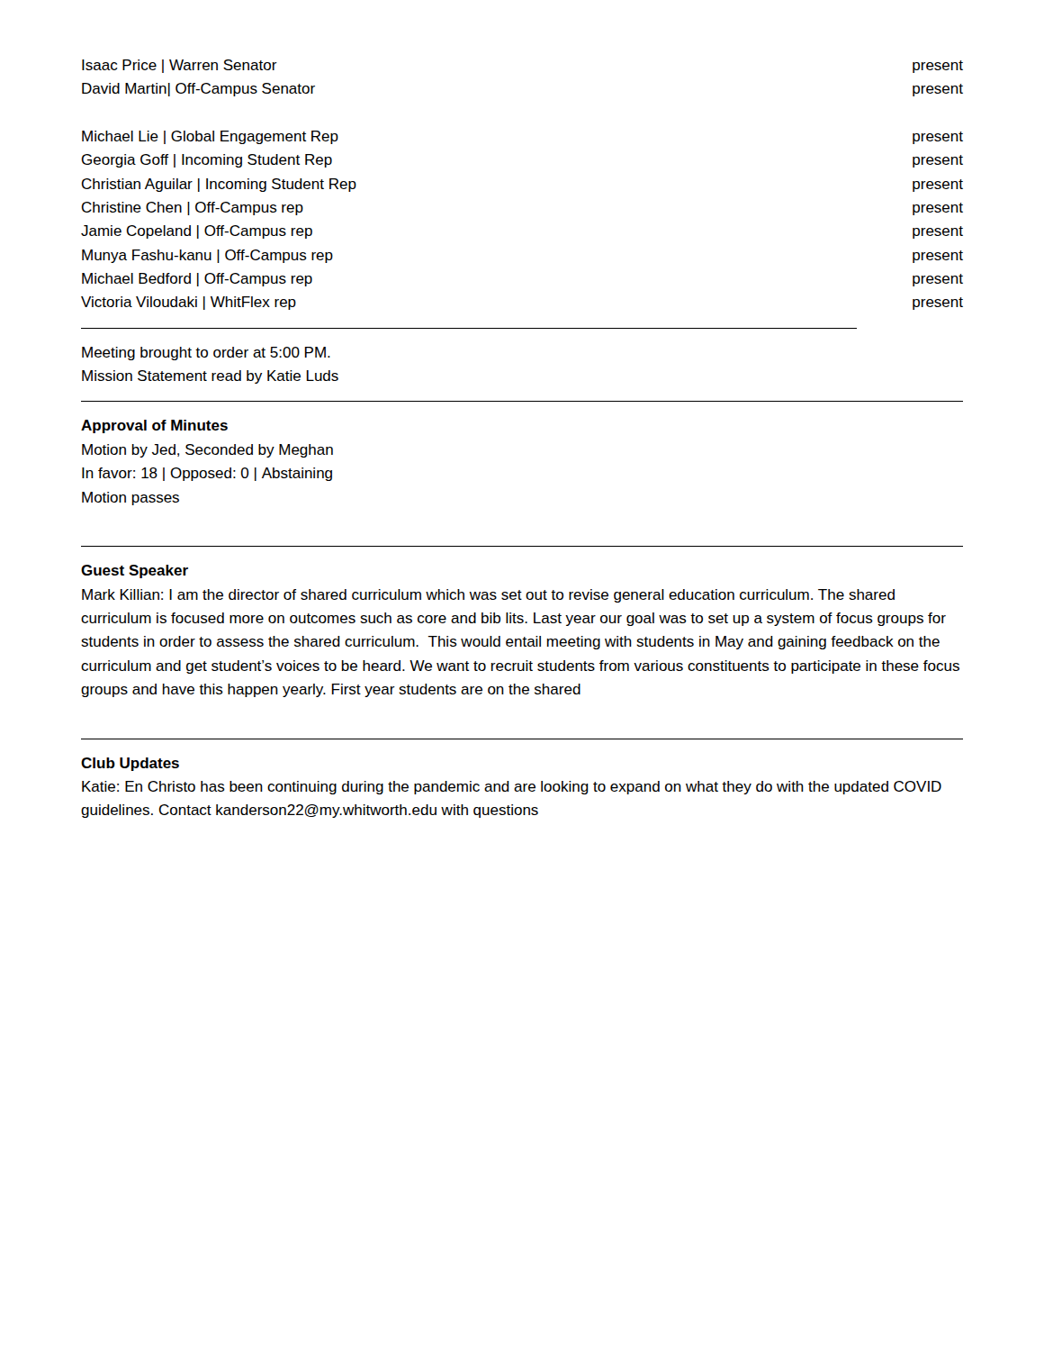| Isaac Price / Warren Senator | present |
| David Martin/ Off-Campus Senator | present |
| Michael Lie / Global Engagement Rep | present |
| Georgia Goff / Incoming Student Rep | present |
| Christian Aguilar / Incoming Student Rep | present |
| Christine Chen / Off-Campus rep | present |
| Jamie Copeland / Off-Campus rep | present |
| Munya Fashu-kanu / Off-Campus rep | present |
| Michael Bedford / Off-Campus rep | present |
| Victoria Viloudaki / WhitFlex rep | present |
Meeting brought to order at 5:00 PM.
Mission Statement read by Katie Luds
Approval of Minutes
Motion by Jed, Seconded by Meghan
In favor: 18 | Opposed: 0 | Abstaining
Motion passes
Guest Speaker
Mark Killian: I am the director of shared curriculum which was set out to revise general education curriculum. The shared curriculum is focused more on outcomes such as core and bib lits. Last year our goal was to set up a system of focus groups for students in order to assess the shared curriculum. This would entail meeting with students in May and gaining feedback on the curriculum and get student’s voices to be heard. We want to recruit students from various constituents to participate in these focus groups and have this happen yearly. First year students are on the shared
Club Updates
Katie: En Christo has been continuing during the pandemic and are looking to expand on what they do with the updated COVID guidelines. Contact kanderson22@my.whitworth.edu with questions